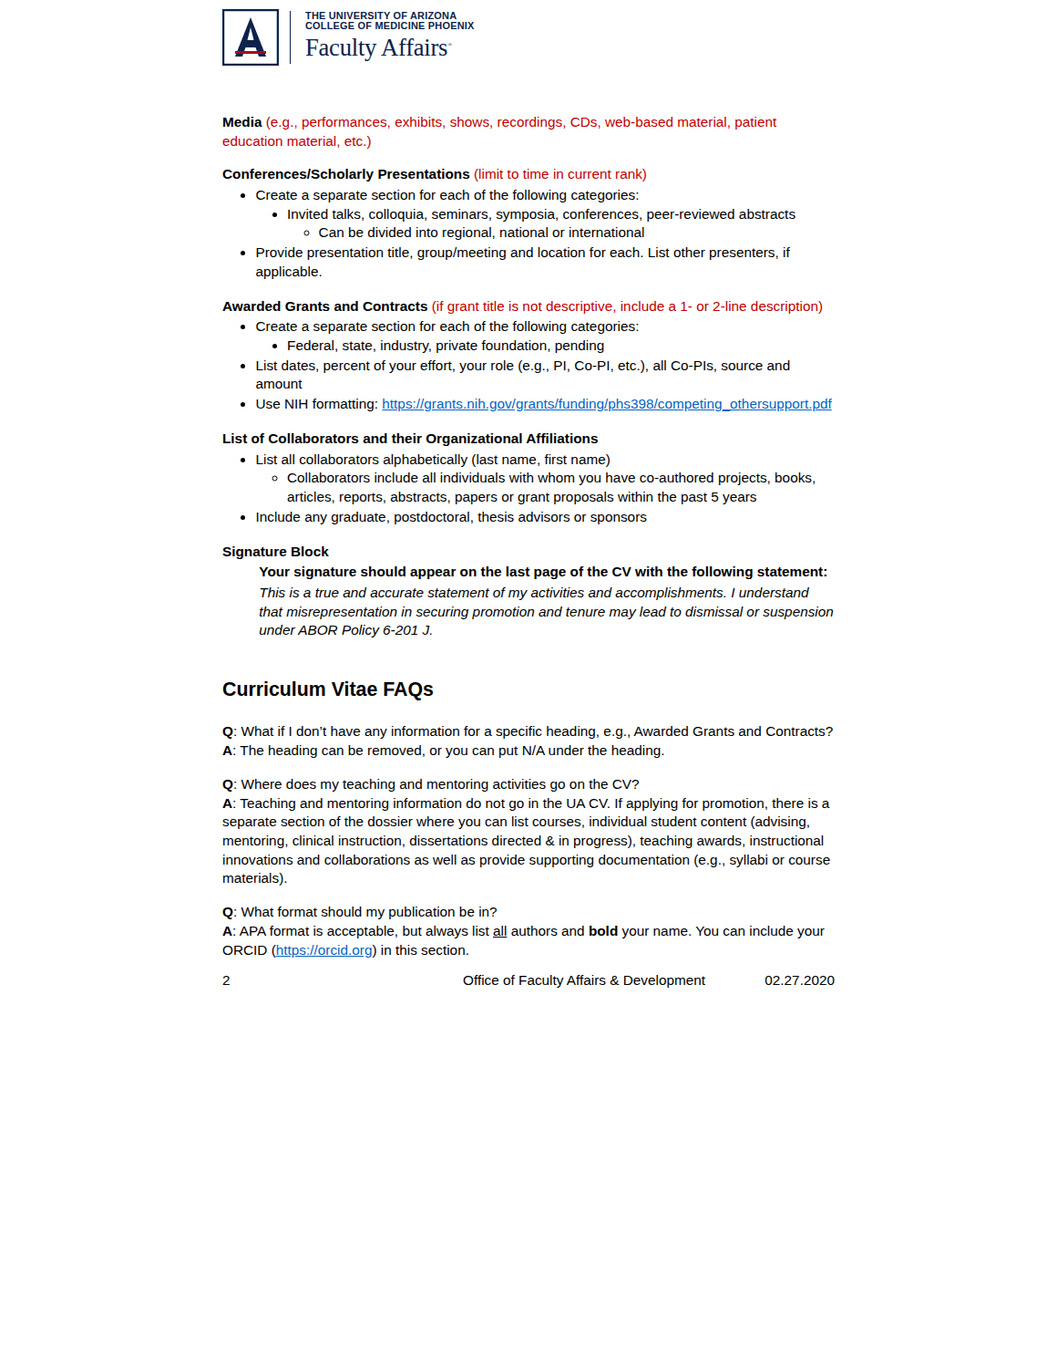The University of Arizona
College of Medicine Phoenix
Faculty Affairs®
Media (e.g., performances, exhibits, shows, recordings, CDs, web-based material, patient education material, etc.)
Conferences/Scholarly Presentations (limit to time in current rank)
Create a separate section for each of the following categories:
Invited talks, colloquia, seminars, symposia, conferences, peer-reviewed abstracts
Can be divided into regional, national or international
Provide presentation title, group/meeting and location for each. List other presenters, if applicable.
Awarded Grants and Contracts (if grant title is not descriptive, include a 1- or 2-line description)
Create a separate section for each of the following categories:
Federal, state, industry, private foundation, pending
List dates, percent of your effort, your role (e.g., PI, Co-PI, etc.), all Co-PIs, source and amount
Use NIH formatting: https://grants.nih.gov/grants/funding/phs398/competing_othersupport.pdf
List of Collaborators and their Organizational Affiliations
List all collaborators alphabetically (last name, first name)
Collaborators include all individuals with whom you have co-authored projects, books, articles, reports, abstracts, papers or grant proposals within the past 5 years
Include any graduate, postdoctoral, thesis advisors or sponsors
Signature Block
Your signature should appear on the last page of the CV with the following statement:
This is a true and accurate statement of my activities and accomplishments. I understand that misrepresentation in securing promotion and tenure may lead to dismissal or suspension under ABOR Policy 6-201 J.
Curriculum Vitae FAQs
Q: What if I don’t have any information for a specific heading, e.g., Awarded Grants and Contracts?
A: The heading can be removed, or you can put N/A under the heading.
Q: Where does my teaching and mentoring activities go on the CV?
A: Teaching and mentoring information do not go in the UA CV. If applying for promotion, there is a separate section of the dossier where you can list courses, individual student content (advising, mentoring, clinical instruction, dissertations directed & in progress), teaching awards, instructional innovations and collaborations as well as provide supporting documentation (e.g., syllabi or course materials).
Q: What format should my publication be in?
A: APA format is acceptable, but always list all authors and bold your name. You can include your ORCID (https://orcid.org) in this section.
2
Office of Faculty Affairs & Development
02.27.2020